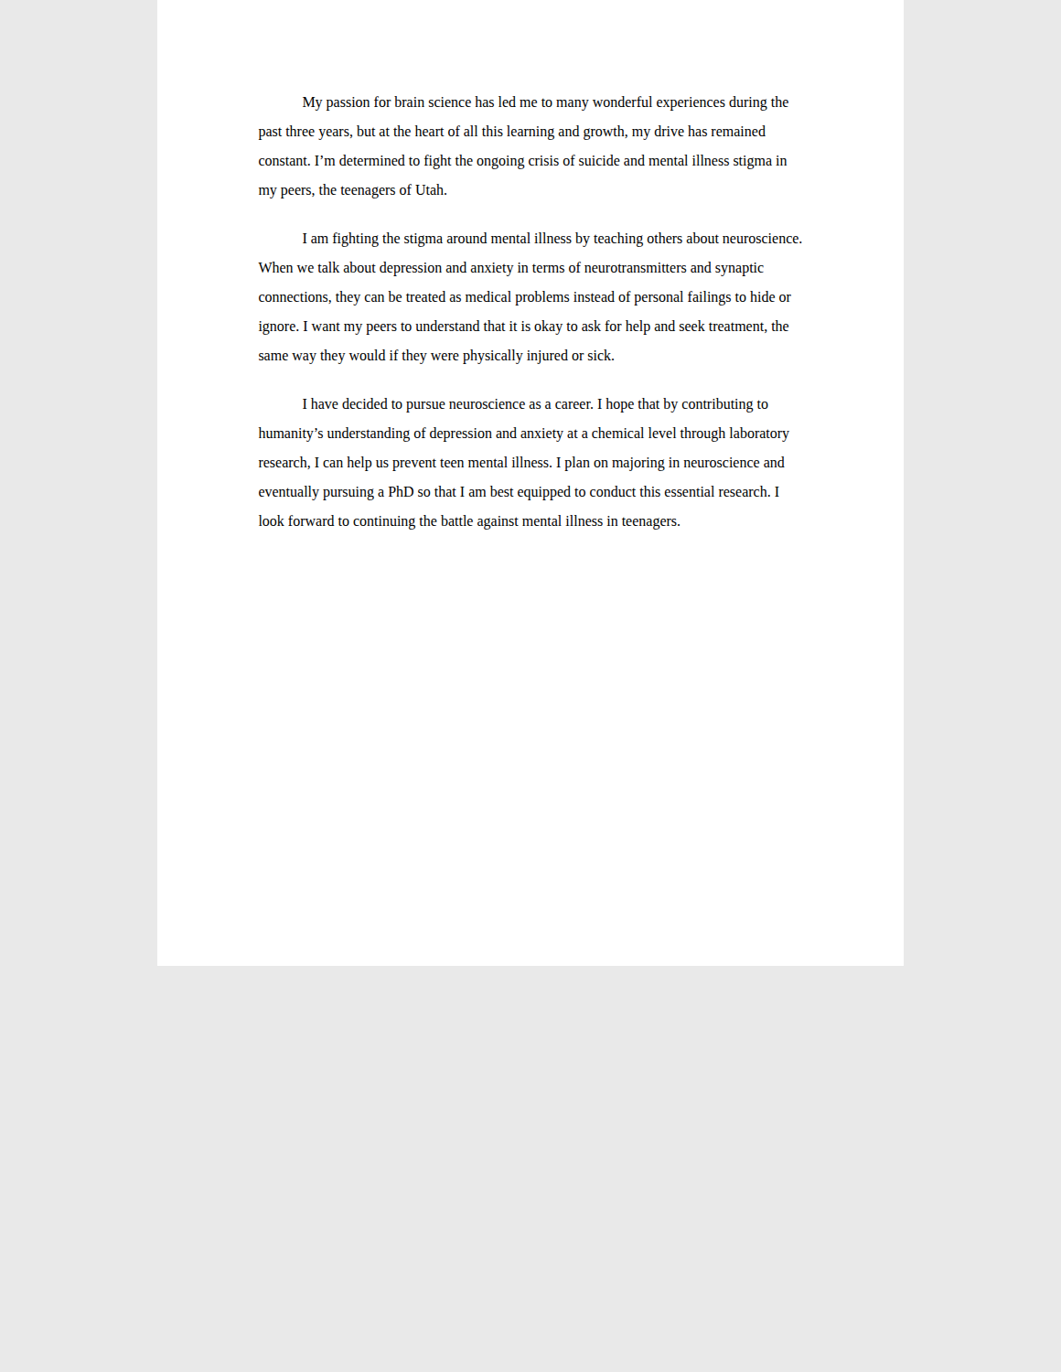My passion for brain science has led me to many wonderful experiences during the past three years, but at the heart of all this learning and growth, my drive has remained constant. I’m determined to fight the ongoing crisis of suicide and mental illness stigma in my peers, the teenagers of Utah.
I am fighting the stigma around mental illness by teaching others about neuroscience. When we talk about depression and anxiety in terms of neurotransmitters and synaptic connections, they can be treated as medical problems instead of personal failings to hide or ignore. I want my peers to understand that it is okay to ask for help and seek treatment, the same way they would if they were physically injured or sick.
I have decided to pursue neuroscience as a career. I hope that by contributing to humanity’s understanding of depression and anxiety at a chemical level through laboratory research, I can help us prevent teen mental illness. I plan on majoring in neuroscience and eventually pursuing a PhD so that I am best equipped to conduct this essential research. I look forward to continuing the battle against mental illness in teenagers.